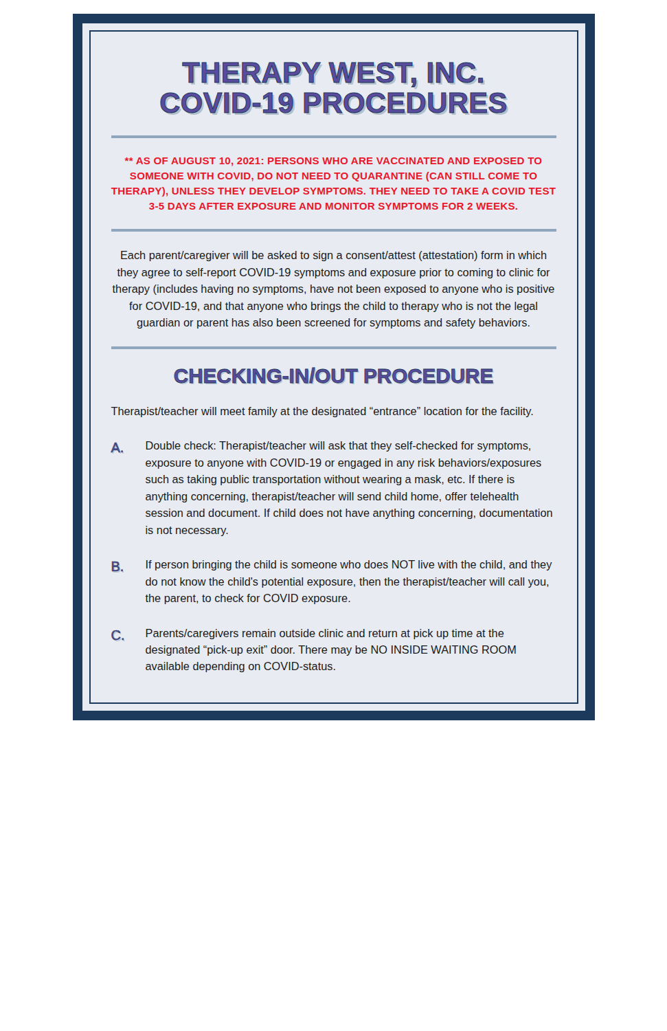Therapy West, Inc.
COVID-19 Procedures
** As of August 10, 2021: Persons who are vaccinated and exposed to someone with COVID, do not need to quarantine (can still come to therapy), unless they develop symptoms. They need to take a COVID test 3-5 days after exposure and monitor symptoms for 2 weeks.
Each parent/caregiver will be asked to sign a consent/attest (attestation) form in which they agree to self-report COVID-19 symptoms and exposure prior to coming to clinic for therapy (includes having no symptoms, have not been exposed to anyone who is positive for COVID-19, and that anyone who brings the child to therapy who is not the legal guardian or parent has also been screened for symptoms and safety behaviors.
Checking-In/Out Procedure
Therapist/teacher will meet family at the designated “entrance” location for the facility.
A. Double check: Therapist/teacher will ask that they self-checked for symptoms, exposure to anyone with COVID-19 or engaged in any risk behaviors/exposures such as taking public transportation without wearing a mask, etc. If there is anything concerning, therapist/teacher will send child home, offer telehealth session and document. If child does not have anything concerning, documentation is not necessary.
B. If person bringing the child is someone who does NOT live with the child, and they do not know the child's potential exposure, then the therapist/teacher will call you, the parent, to check for COVID exposure.
C. Parents/caregivers remain outside clinic and return at pick up time at the designated “pick-up exit” door. There may be NO INSIDE WAITING ROOM available depending on COVID-status.